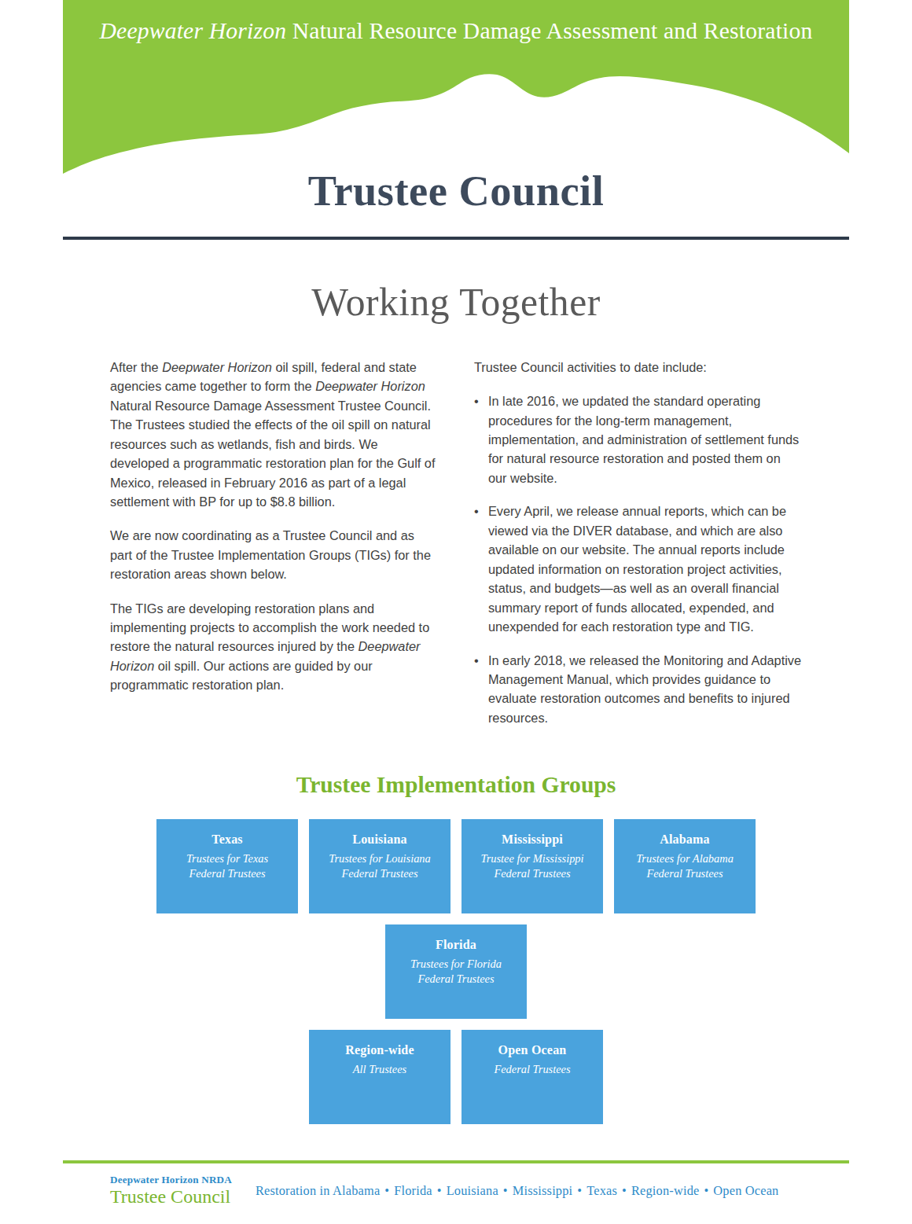Deepwater Horizon Natural Resource Damage Assessment and Restoration
Trustee Council
Working Together
After the Deepwater Horizon oil spill, federal and state agencies came together to form the Deepwater Horizon Natural Resource Damage Assessment Trustee Council. The Trustees studied the effects of the oil spill on natural resources such as wetlands, fish and birds. We developed a programmatic restoration plan for the Gulf of Mexico, released in February 2016 as part of a legal settlement with BP for up to $8.8 billion.
We are now coordinating as a Trustee Council and as part of the Trustee Implementation Groups (TIGs) for the restoration areas shown below.
The TIGs are developing restoration plans and implementing projects to accomplish the work needed to restore the natural resources injured by the Deepwater Horizon oil spill. Our actions are guided by our programmatic restoration plan.
Trustee Council activities to date include:
In late 2016, we updated the standard operating procedures for the long-term management, implementation, and administration of settlement funds for natural resource restoration and posted them on our website.
Every April, we release annual reports, which can be viewed via the DIVER database, and which are also available on our website. The annual reports include updated information on restoration project activities, status, and budgets—as well as an overall financial summary report of funds allocated, expended, and unexpended for each restoration type and TIG.
In early 2018, we released the Monitoring and Adaptive Management Manual, which provides guidance to evaluate restoration outcomes and benefits to injured resources.
Trustee Implementation Groups
Texas
Trustees for Texas
Federal Trustees
Louisiana
Trustees for Louisiana
Federal Trustees
Mississippi
Trustee for Mississippi
Federal Trustees
Alabama
Trustees for Alabama
Federal Trustees
Florida
Trustees for Florida
Federal Trustees
Region-wide
All Trustees
Open Ocean
Federal Trustees
Deepwater Horizon NRDA
Trustee Council
Restoration in Alabama•Florida•Louisiana•Mississippi•Texas•Region-wide•Open Ocean